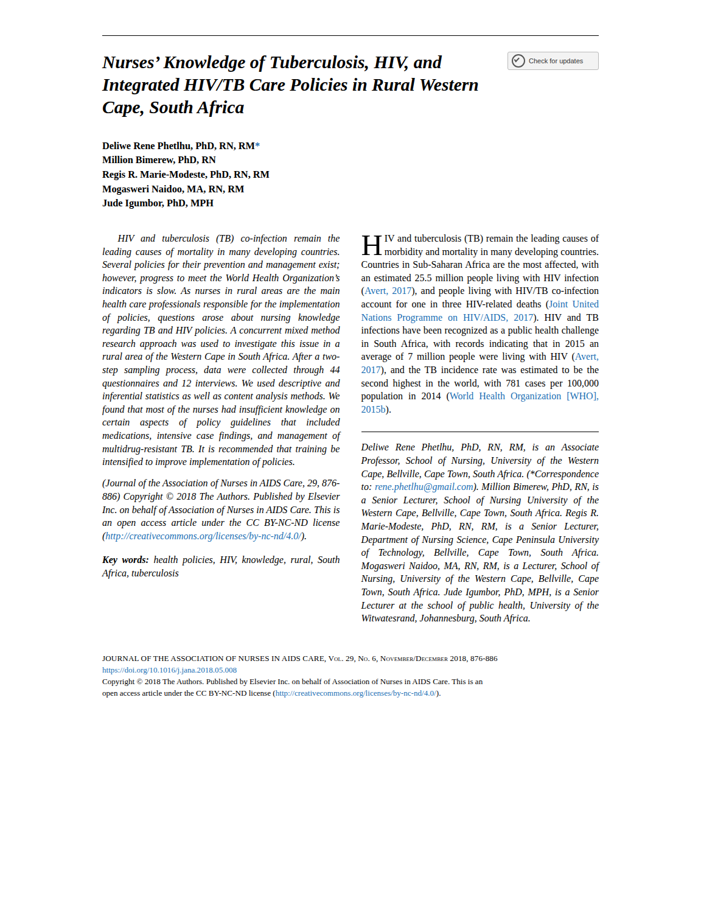Check for updates
Nurses’ Knowledge of Tuberculosis, HIV, and Integrated HIV/TB Care Policies in Rural Western Cape, South Africa
Deliwe Rene Phetlhu, PhD, RN, RM*
Million Bimerew, PhD, RN
Regis R. Marie-Modeste, PhD, RN, RM
Mogasweri Naidoo, MA, RN, RM
Jude Igumbor, PhD, MPH
HIV and tuberculosis (TB) co-infection remain the leading causes of mortality in many developing countries. Several policies for their prevention and management exist; however, progress to meet the World Health Organization’s indicators is slow. As nurses in rural areas are the main health care professionals responsible for the implementation of policies, questions arose about nursing knowledge regarding TB and HIV policies. A concurrent mixed method research approach was used to investigate this issue in a rural area of the Western Cape in South Africa. After a two-step sampling process, data were collected through 44 questionnaires and 12 interviews. We used descriptive and inferential statistics as well as content analysis methods. We found that most of the nurses had insufficient knowledge on certain aspects of policy guidelines that included medications, intensive case findings, and management of multidrug-resistant TB. It is recommended that training be intensified to improve implementation of policies.
(Journal of the Association of Nurses in AIDS Care, 29, 876-886) Copyright © 2018 The Authors. Published by Elsevier Inc. on behalf of Association of Nurses in AIDS Care. This is an open access article under the CC BY-NC-ND license (http://creativecommons.org/licenses/by-nc-nd/4.0/).
Key words: health policies, HIV, knowledge, rural, South Africa, tuberculosis
HIV and tuberculosis (TB) remain the leading causes of morbidity and mortality in many developing countries. Countries in Sub-Saharan Africa are the most affected, with an estimated 25.5 million people living with HIV infection (Avert, 2017), and people living with HIV/TB co-infection account for one in three HIV-related deaths (Joint United Nations Programme on HIV/AIDS, 2017). HIV and TB infections have been recognized as a public health challenge in South Africa, with records indicating that in 2015 an average of 7 million people were living with HIV (Avert, 2017), and the TB incidence rate was estimated to be the second highest in the world, with 781 cases per 100,000 population in 2014 (World Health Organization [WHO], 2015b).
Deliwe Rene Phetlhu, PhD, RN, RM, is an Associate Professor, School of Nursing, University of the Western Cape, Bellville, Cape Town, South Africa. (*Correspondence to: rene.phetlhu@gmail.com). Million Bimerew, PhD, RN, is a Senior Lecturer, School of Nursing University of the Western Cape, Bellville, Cape Town, South Africa. Regis R. Marie-Modeste, PhD, RN, RM, is a Senior Lecturer, Department of Nursing Science, Cape Peninsula University of Technology, Bellville, Cape Town, South Africa. Mogasweri Naidoo, MA, RN, RM, is a Lecturer, School of Nursing, University of the Western Cape, Bellville, Cape Town, South Africa. Jude Igumbor, PhD, MPH, is a Senior Lecturer at the school of public health, University of the Witwatesrand, Johannesburg, South Africa.
JOURNAL OF THE ASSOCIATION OF NURSES IN AIDS CARE, Vol. 29, No. 6, November/December 2018, 876-886
https://doi.org/10.1016/j.jana.2018.05.008
Copyright © 2018 The Authors. Published by Elsevier Inc. on behalf of Association of Nurses in AIDS Care. This is an
open access article under the CC BY-NC-ND license (http://creativecommons.org/licenses/by-nc-nd/4.0/).